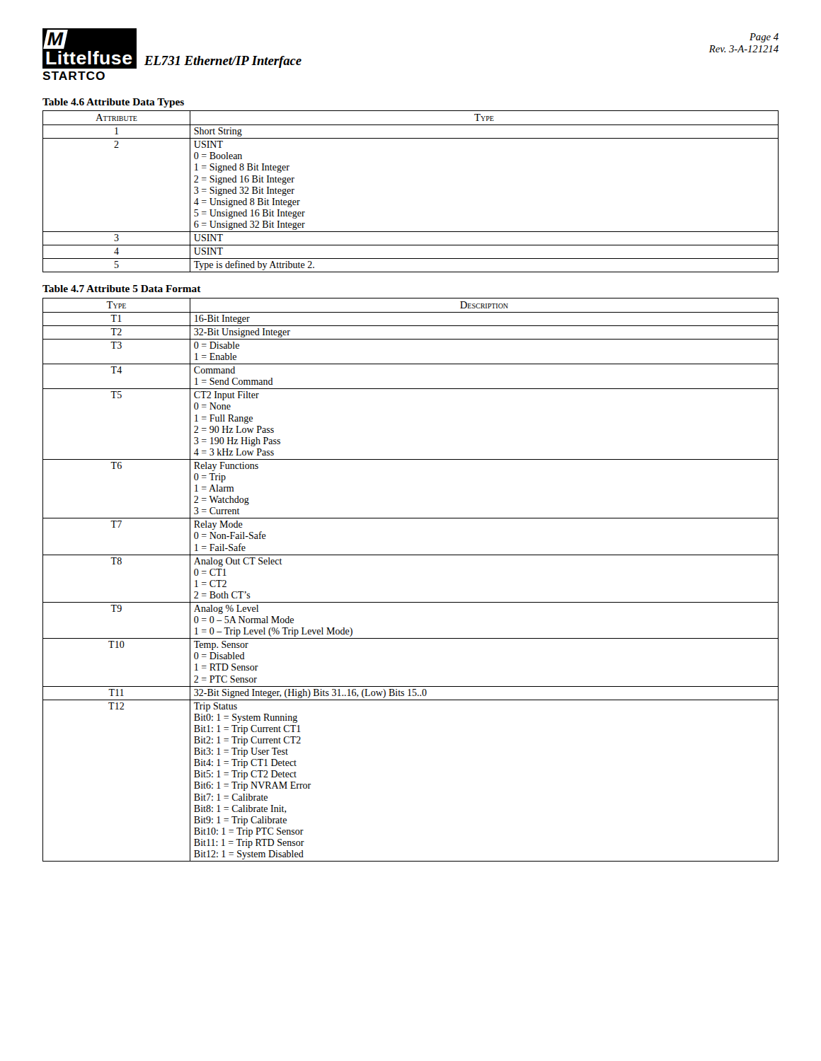MLittelfuse
STARTCO
EL731 Ethernet/IP Interface
Page 4
Rev. 3-A-121214
Table 4.6 Attribute Data Types
| Attribute | Type |
| --- | --- |
| 1 | Short String |
| 2 | USINT 0 = Boolean 1 = Signed 8 Bit Integer 2 = Signed 16 Bit Integer 3 = Signed 32 Bit Integer 4 = Unsigned 8 Bit Integer 5 = Unsigned 16 Bit Integer 6 = Unsigned 32 Bit Integer |
| 3 | USINT |
| 4 | USINT |
| 5 | Type is defined by Attribute 2. |
Table 4.7 Attribute 5 Data Format
| Type | Description |
| --- | --- |
| T1 | 16-Bit Integer |
| T2 | 32-Bit Unsigned Integer |
| T3 | 0 = Disable 1 = Enable |
| T4 | Command 1 = Send Command |
| T5 | CT2 Input Filter 0 = None 1 = Full Range 2 = 90 Hz Low Pass 3 = 190 Hz High Pass 4 = 3 kHz Low Pass |
| T6 | Relay Functions 0 = Trip 1 = Alarm 2 = Watchdog 3 = Current |
| T7 | Relay Mode 0 = Non-Fail-Safe 1 = Fail-Safe |
| T8 | Analog Out CT Select 0 = CT1 1 = CT2 2 = Both CT’s |
| T9 | Analog % Level 0 = 0 – 5A Normal Mode 1 = 0 – Trip Level (% Trip Level Mode) |
| T10 | Temp. Sensor 0 = Disabled 1 = RTD Sensor 2 = PTC Sensor |
| T11 | 32-Bit Signed Integer, (High) Bits 31..16, (Low) Bits 15..0 |
| T12 | Trip Status Bit0: 1 = System Running Bit1: 1 = Trip Current CT1 Bit2: 1 = Trip Current CT2 Bit3: 1 = Trip User Test Bit4: 1 = Trip CT1 Detect Bit5: 1 = Trip CT2 Detect Bit6: 1 = Trip NVRAM Error Bit7: 1 = Calibrate Bit8: 1 = Calibrate Init, Bit9: 1 = Trip Calibrate Bit10: 1 = Trip PTC Sensor Bit11: 1 = Trip RTD Sensor Bit12: 1 = System Disabled |